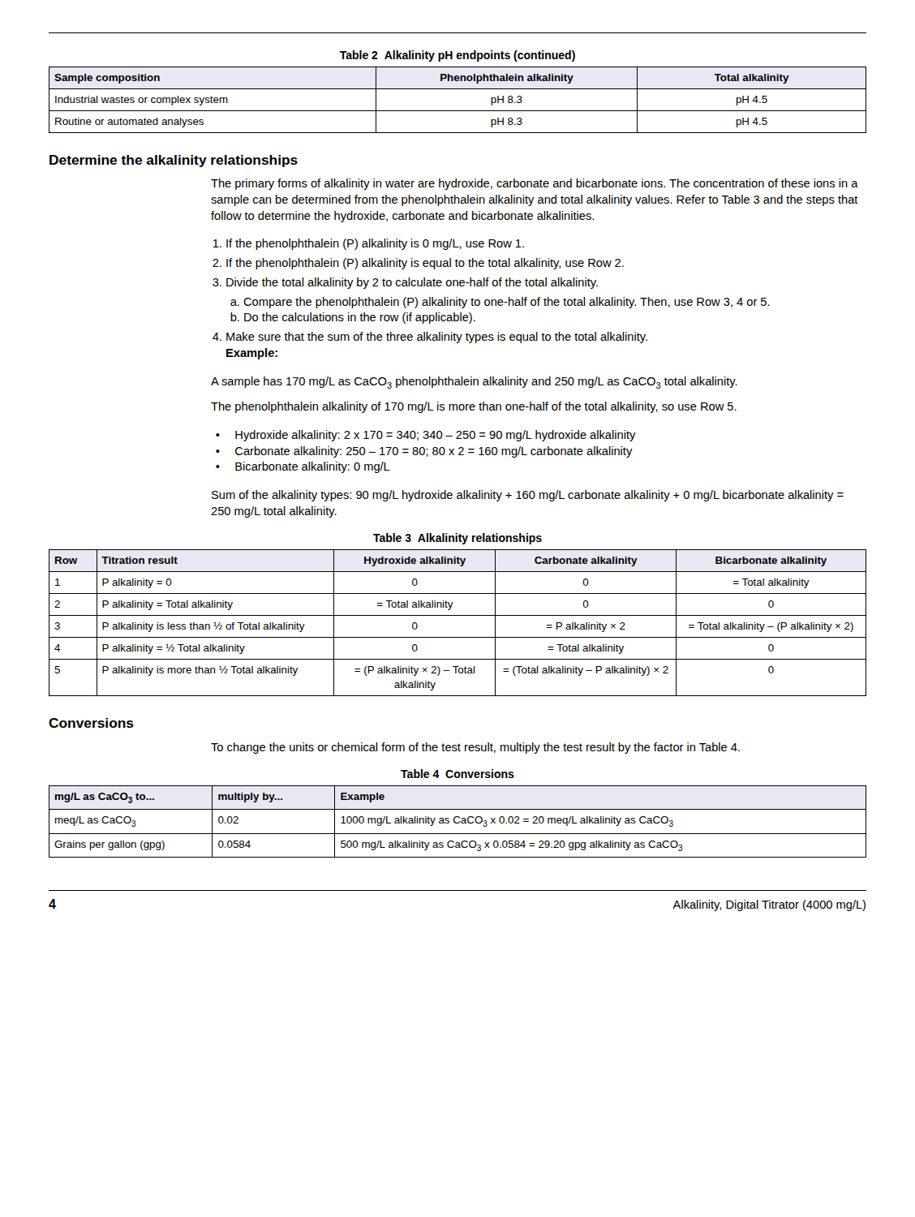Table 2 Alkalinity pH endpoints (continued)
| Sample composition | Phenolphthalein alkalinity | Total alkalinity |
| --- | --- | --- |
| Industrial wastes or complex system | pH 8.3 | pH 4.5 |
| Routine or automated analyses | pH 8.3 | pH 4.5 |
Determine the alkalinity relationships
The primary forms of alkalinity in water are hydroxide, carbonate and bicarbonate ions. The concentration of these ions in a sample can be determined from the phenolphthalein alkalinity and total alkalinity values. Refer to Table 3 and the steps that follow to determine the hydroxide, carbonate and bicarbonate alkalinities.
If the phenolphthalein (P) alkalinity is 0 mg/L, use Row 1.
If the phenolphthalein (P) alkalinity is equal to the total alkalinity, use Row 2.
Divide the total alkalinity by 2 to calculate one-half of the total alkalinity.
Compare the phenolphthalein (P) alkalinity to one-half of the total alkalinity. Then, use Row 3, 4 or 5.
Do the calculations in the row (if applicable).
Make sure that the sum of the three alkalinity types is equal to the total alkalinity.
Example:
A sample has 170 mg/L as CaCO3 phenolphthalein alkalinity and 250 mg/L as CaCO3 total alkalinity.
The phenolphthalein alkalinity of 170 mg/L is more than one-half of the total alkalinity, so use Row 5.
Hydroxide alkalinity: 2 x 170 = 340; 340 – 250 = 90 mg/L hydroxide alkalinity
Carbonate alkalinity: 250 – 170 = 80; 80 x 2 = 160 mg/L carbonate alkalinity
Bicarbonate alkalinity: 0 mg/L
Sum of the alkalinity types: 90 mg/L hydroxide alkalinity + 160 mg/L carbonate alkalinity + 0 mg/L bicarbonate alkalinity = 250 mg/L total alkalinity.
Table 3 Alkalinity relationships
| Row | Titration result | Hydroxide alkalinity | Carbonate alkalinity | Bicarbonate alkalinity |
| --- | --- | --- | --- | --- |
| 1 | P alkalinity = 0 | 0 | 0 | = Total alkalinity |
| 2 | P alkalinity = Total alkalinity | = Total alkalinity | 0 | 0 |
| 3 | P alkalinity is less than ½ of Total alkalinity | 0 | = P alkalinity × 2 | = Total alkalinity – (P alkalinity × 2) |
| 4 | P alkalinity = ½ Total alkalinity | 0 | = Total alkalinity | 0 |
| 5 | P alkalinity is more than ½ Total alkalinity | = (P alkalinity × 2) – Total alkalinity | = (Total alkalinity – P alkalinity) × 2 | 0 |
Conversions
To change the units or chemical form of the test result, multiply the test result by the factor in Table 4.
Table 4 Conversions
| mg/L as CaCO 3 to... | multiply by... | Example |
| --- | --- | --- |
| meq/L as CaCO 3 | 0.02 | 1000 mg/L alkalinity as CaCO 3 x 0.02 = 20 meq/L alkalinity as CaCO 3 |
| Grains per gallon (gpg) | 0.0584 | 500 mg/L alkalinity as CaCO 3 x 0.0584 = 29.20 gpg alkalinity as CaCO 3 |
4 Alkalinity, Digital Titrator (4000 mg/L)